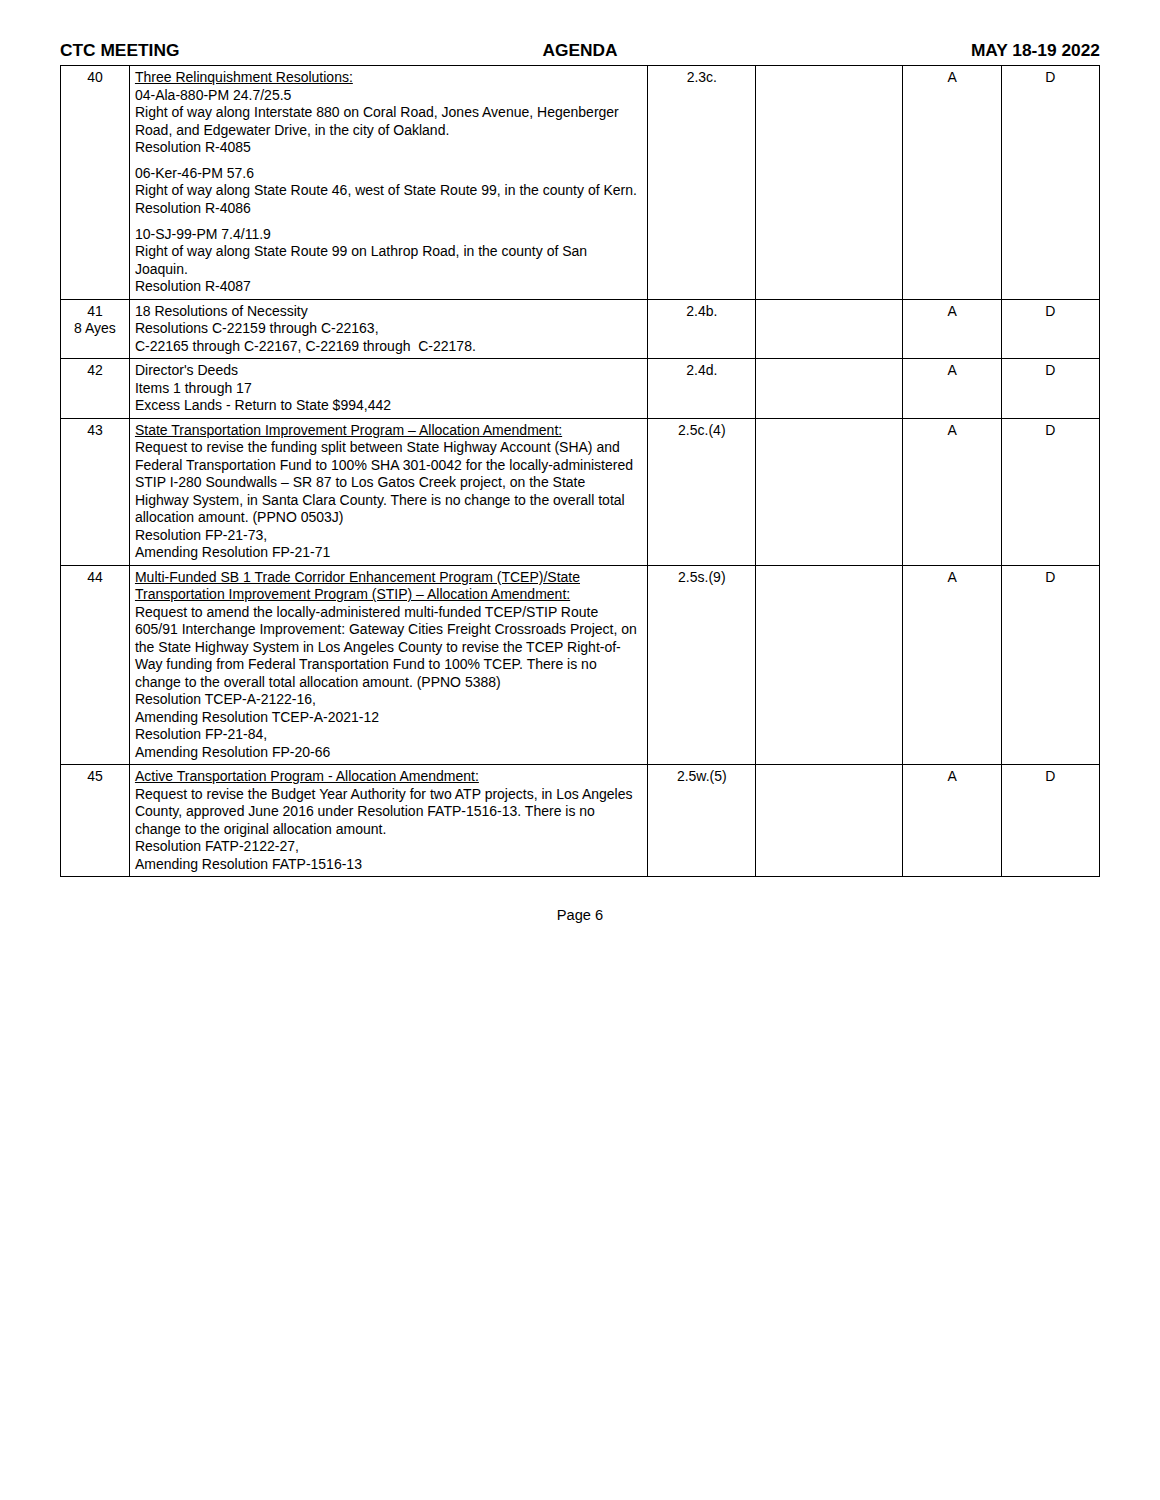CTC MEETING
AGENDA
MAY 18-19 2022
| 40 | Three Relinquishment Resolutions: 04-Ala-880-PM 24.7/25.5 Right of way along Interstate 880 on Coral Road, Jones Avenue, Hegenberger Road, and Edgewater Drive, in the city of Oakland. Resolution R-4085 06-Ker-46-PM 57.6 Right of way along State Route 46, west of State Route 99, in the county of Kern. Resolution R-4086 10-SJ-99-PM 7.4/11.9 Right of way along State Route 99 on Lathrop Road, in the county of San Joaquin. Resolution R-4087 | 2.3c. | | A | D |
| 41 8 Ayes | 18 Resolutions of Necessity Resolutions C-22159 through C-22163, C-22165 through C-22167, C-22169 through C-22178. | 2.4b. | | A | D |
| 42 | Director's Deeds Items 1 through 17 Excess Lands - Return to State $994,442 | 2.4d. | | A | D |
| 43 | State Transportation Improvement Program – Allocation Amendment: Request to revise the funding split between State Highway Account (SHA) and Federal Transportation Fund to 100% SHA 301-0042 for the locally-administered STIP I-280 Soundwalls – SR 87 to Los Gatos Creek project, on the State Highway System, in Santa Clara County. There is no change to the overall total allocation amount. (PPNO 0503J) Resolution FP-21-73, Amending Resolution FP-21-71 | 2.5c.(4) | | A | D |
| 44 | Multi-Funded SB 1 Trade Corridor Enhancement Program (TCEP)/State Transportation Improvement Program (STIP) – Allocation Amendment: Request to amend the locally-administered multi-funded TCEP/STIP Route 605/91 Interchange Improvement: Gateway Cities Freight Crossroads Project, on the State Highway System in Los Angeles County to revise the TCEP Right-of-Way funding from Federal Transportation Fund to 100% TCEP. There is no change to the overall total allocation amount. (PPNO 5388) Resolution TCEP-A-2122-16, Amending Resolution TCEP-A-2021-12 Resolution FP-21-84, Amending Resolution FP-20-66 | 2.5s.(9) | | A | D |
| 45 | Active Transportation Program - Allocation Amendment: Request to revise the Budget Year Authority for two ATP projects, in Los Angeles County, approved June 2016 under Resolution FATP-1516-13. There is no change to the original allocation amount. Resolution FATP-2122-27, Amending Resolution FATP-1516-13 | 2.5w.(5) | | A | D |
Page 6